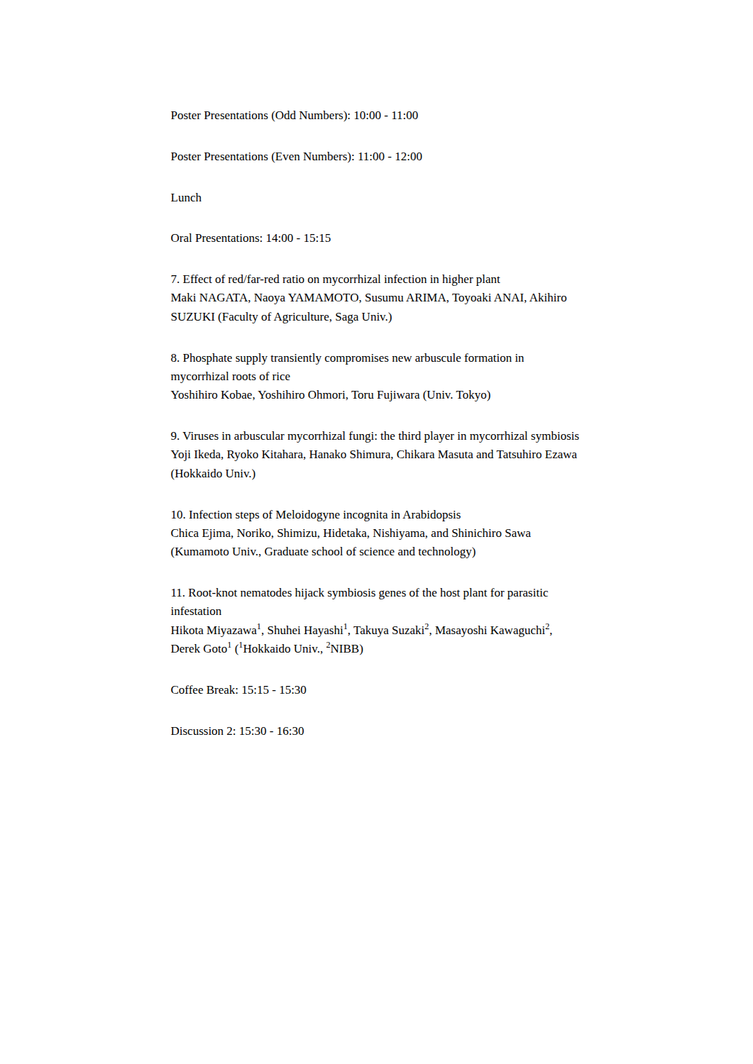Poster Presentations (Odd Numbers): 10:00 - 11:00
Poster Presentations (Even Numbers): 11:00 - 12:00
Lunch
Oral Presentations: 14:00 - 15:15
7. Effect of red/far-red ratio on mycorrhizal infection in higher plant
Maki NAGATA, Naoya YAMAMOTO, Susumu ARIMA, Toyoaki ANAI, Akihiro SUZUKI (Faculty of Agriculture, Saga Univ.)
8. Phosphate supply transiently compromises new arbuscule formation in mycorrhizal roots of rice
Yoshihiro Kobae, Yoshihiro Ohmori, Toru Fujiwara (Univ. Tokyo)
9. Viruses in arbuscular mycorrhizal fungi: the third player in mycorrhizal symbiosis
Yoji Ikeda, Ryoko Kitahara, Hanako Shimura, Chikara Masuta and Tatsuhiro Ezawa (Hokkaido Univ.)
10. Infection steps of Meloidogyne incognita in Arabidopsis
Chica Ejima, Noriko, Shimizu, Hidetaka, Nishiyama, and Shinichiro Sawa (Kumamoto Univ., Graduate school of science and technology)
11. Root-knot nematodes hijack symbiosis genes of the host plant for parasitic infestation
Hikota Miyazawa1, Shuhei Hayashi1, Takuya Suzaki2, Masayoshi Kawaguchi2, Derek Goto1 (1Hokkaido Univ., 2NIBB)
Coffee Break: 15:15 - 15:30
Discussion 2: 15:30 - 16:30